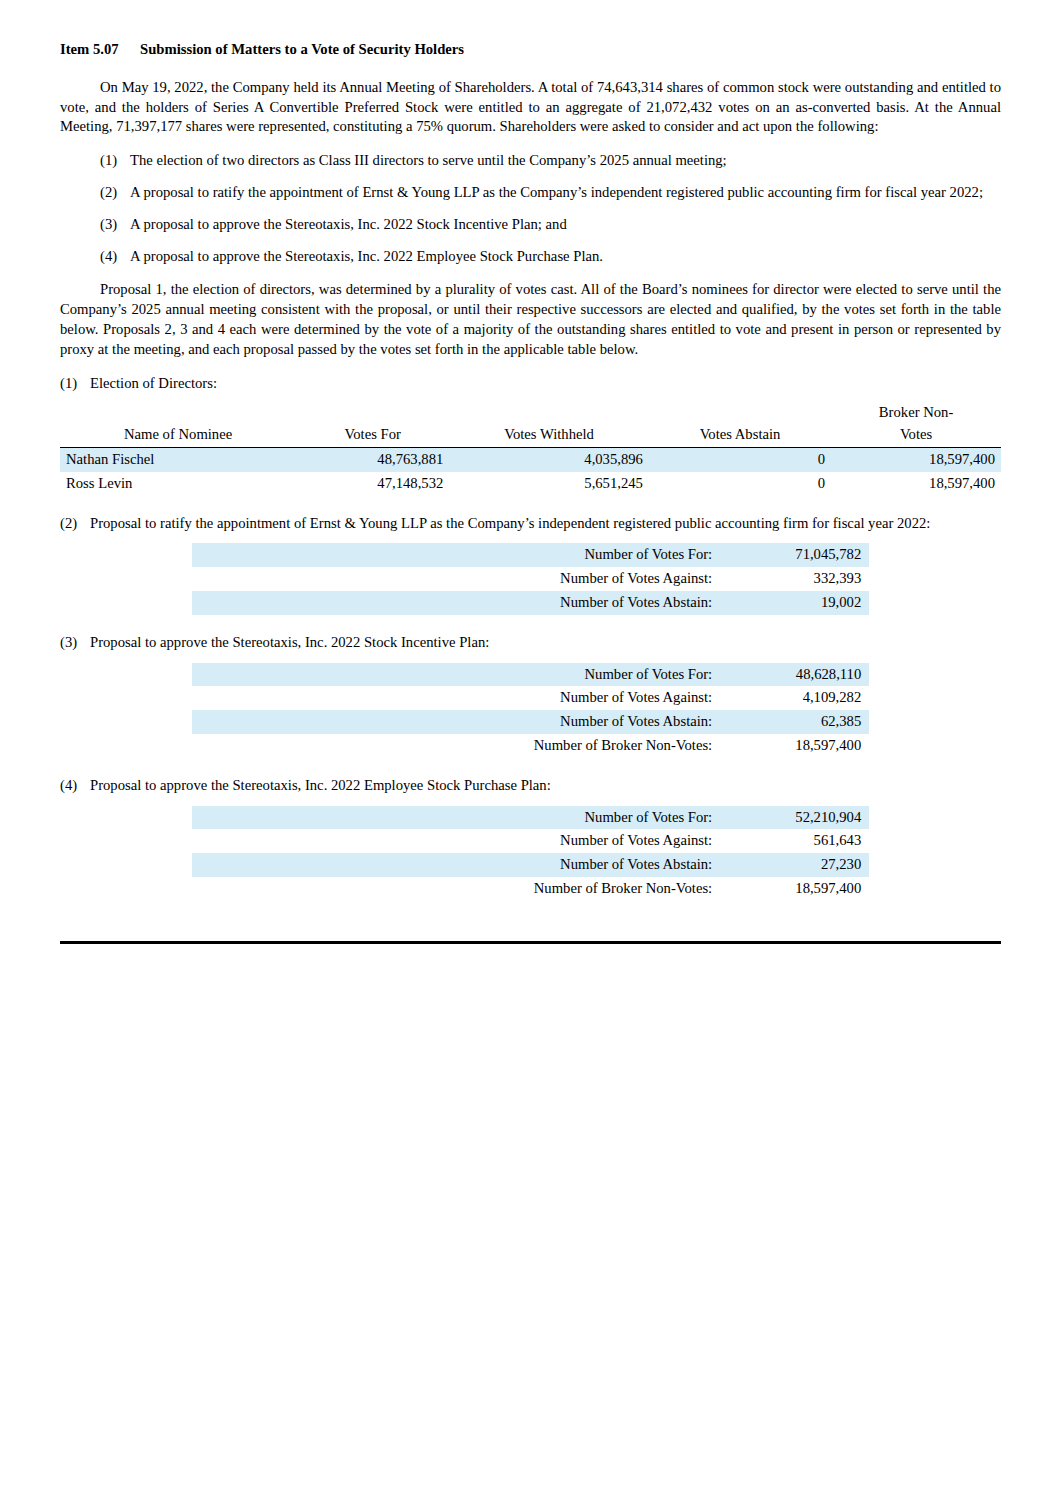Item 5.07 Submission of Matters to a Vote of Security Holders
On May 19, 2022, the Company held its Annual Meeting of Shareholders. A total of 74,643,314 shares of common stock were outstanding and entitled to vote, and the holders of Series A Convertible Preferred Stock were entitled to an aggregate of 21,072,432 votes on an as-converted basis. At the Annual Meeting, 71,397,177 shares were represented, constituting a 75% quorum. Shareholders were asked to consider and act upon the following:
(1) The election of two directors as Class III directors to serve until the Company’s 2025 annual meeting;
(2) A proposal to ratify the appointment of Ernst & Young LLP as the Company’s independent registered public accounting firm for fiscal year 2022;
(3) A proposal to approve the Stereotaxis, Inc. 2022 Stock Incentive Plan; and
(4) A proposal to approve the Stereotaxis, Inc. 2022 Employee Stock Purchase Plan.
Proposal 1, the election of directors, was determined by a plurality of votes cast. All of the Board’s nominees for director were elected to serve until the Company’s 2025 annual meeting consistent with the proposal, or until their respective successors are elected and qualified, by the votes set forth in the table below. Proposals 2, 3 and 4 each were determined by the vote of a majority of the outstanding shares entitled to vote and present in person or represented by proxy at the meeting, and each proposal passed by the votes set forth in the applicable table below.
(1) Election of Directors:
| | | | | Broker Non- |
| --- | --- | --- | --- | --- |
| Name of Nominee | Votes For | Votes Withheld | Votes Abstain | Votes |
| Nathan Fischel | 48,763,881 | 4,035,896 | 0 | 18,597,400 |
| Ross Levin | 47,148,532 | 5,651,245 | 0 | 18,597,400 |
(2) Proposal to ratify the appointment of Ernst & Young LLP as the Company’s independent registered public accounting firm for fiscal year 2022:
| Number of Votes For: | 71,045,782 |
| Number of Votes Against: | 332,393 |
| Number of Votes Abstain: | 19,002 |
(3) Proposal to approve the Stereotaxis, Inc. 2022 Stock Incentive Plan:
| Number of Votes For: | 48,628,110 |
| Number of Votes Against: | 4,109,282 |
| Number of Votes Abstain: | 62,385 |
| Number of Broker Non-Votes: | 18,597,400 |
(4) Proposal to approve the Stereotaxis, Inc. 2022 Employee Stock Purchase Plan:
| Number of Votes For: | 52,210,904 |
| Number of Votes Against: | 561,643 |
| Number of Votes Abstain: | 27,230 |
| Number of Broker Non-Votes: | 18,597,400 |